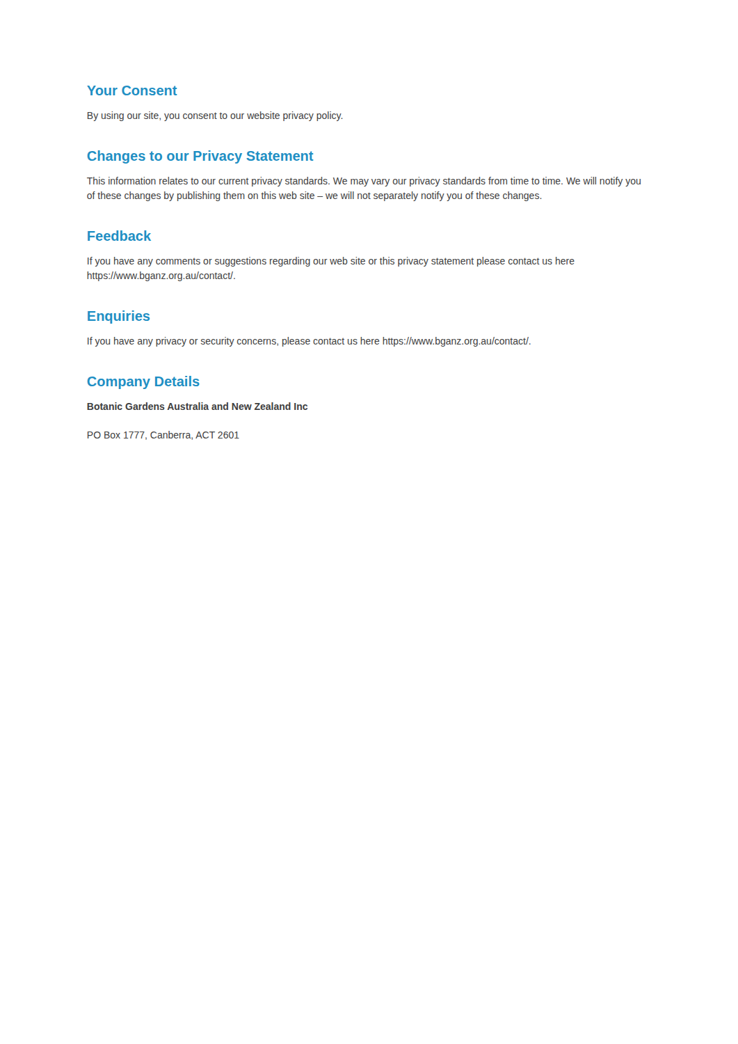Your Consent
By using our site, you consent to our website privacy policy.
Changes to our Privacy Statement
This information relates to our current privacy standards. We may vary our privacy standards from time to time. We will notify you of these changes by publishing them on this web site – we will not separately notify you of these changes.
Feedback
If you have any comments or suggestions regarding our web site or this privacy statement please contact us here https://www.bganz.org.au/contact/.
Enquiries
If you have any privacy or security concerns, please contact us here https://www.bganz.org.au/contact/.
Company Details
Botanic Gardens Australia and New Zealand Inc
PO Box 1777, Canberra, ACT 2601